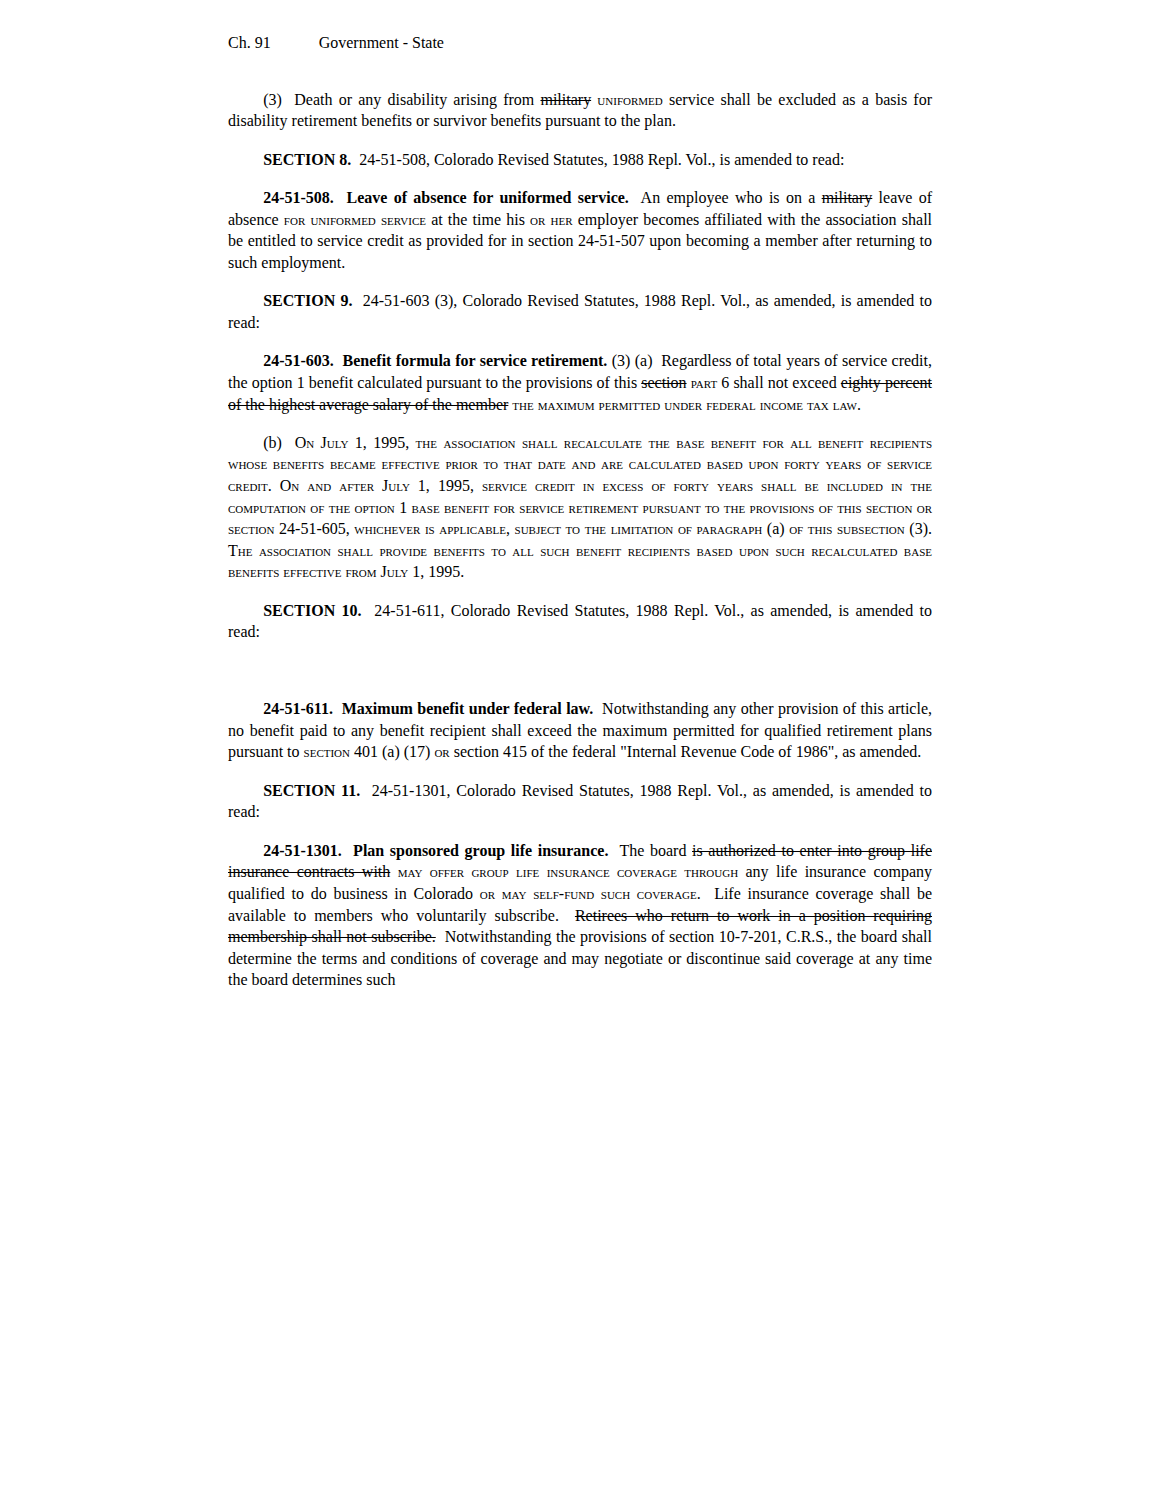Ch. 91 Government - State
(3) Death or any disability arising from military uniformed service shall be excluded as a basis for disability retirement benefits or survivor benefits pursuant to the plan.
SECTION 8. 24-51-508, Colorado Revised Statutes, 1988 Repl. Vol., is amended to read:
24-51-508. Leave of absence for uniformed service. An employee who is on a military leave of absence for uniformed service at the time his or her employer becomes affiliated with the association shall be entitled to service credit as provided for in section 24-51-507 upon becoming a member after returning to such employment.
SECTION 9. 24-51-603 (3), Colorado Revised Statutes, 1988 Repl. Vol., as amended, is amended to read:
24-51-603. Benefit formula for service retirement. (3) (a) Regardless of total years of service credit, the option 1 benefit calculated pursuant to the provisions of this section part 6 shall not exceed eighty percent of the highest average salary of the member the maximum permitted under federal income tax law.
(b) On July 1, 1995, the association shall recalculate the base benefit for all benefit recipients whose benefits became effective prior to that date and are calculated based upon forty years of service credit. On and after July 1, 1995, service credit in excess of forty years shall be included in the computation of the option 1 base benefit for service retirement pursuant to the provisions of this section or section 24-51-605, whichever is applicable, subject to the limitation of paragraph (a) of this subsection (3). The association shall provide benefits to all such benefit recipients based upon such recalculated base benefits effective from July 1, 1995.
SECTION 10. 24-51-611, Colorado Revised Statutes, 1988 Repl. Vol., as amended, is amended to read:
24-51-611. Maximum benefit under federal law. Notwithstanding any other provision of this article, no benefit paid to any benefit recipient shall exceed the maximum permitted for qualified retirement plans pursuant to section 401 (a) (17) or section 415 of the federal "Internal Revenue Code of 1986", as amended.
SECTION 11. 24-51-1301, Colorado Revised Statutes, 1988 Repl. Vol., as amended, is amended to read:
24-51-1301. Plan sponsored group life insurance. The board is authorized to enter into group life insurance contracts with may offer group life insurance coverage through any life insurance company qualified to do business in Colorado or may self-fund such coverage. Life insurance coverage shall be available to members who voluntarily subscribe. Retirees who return to work in a position requiring membership shall not subscribe. Notwithstanding the provisions of section 10-7-201, C.R.S., the board shall determine the terms and conditions of coverage and may negotiate or discontinue said coverage at any time the board determines such